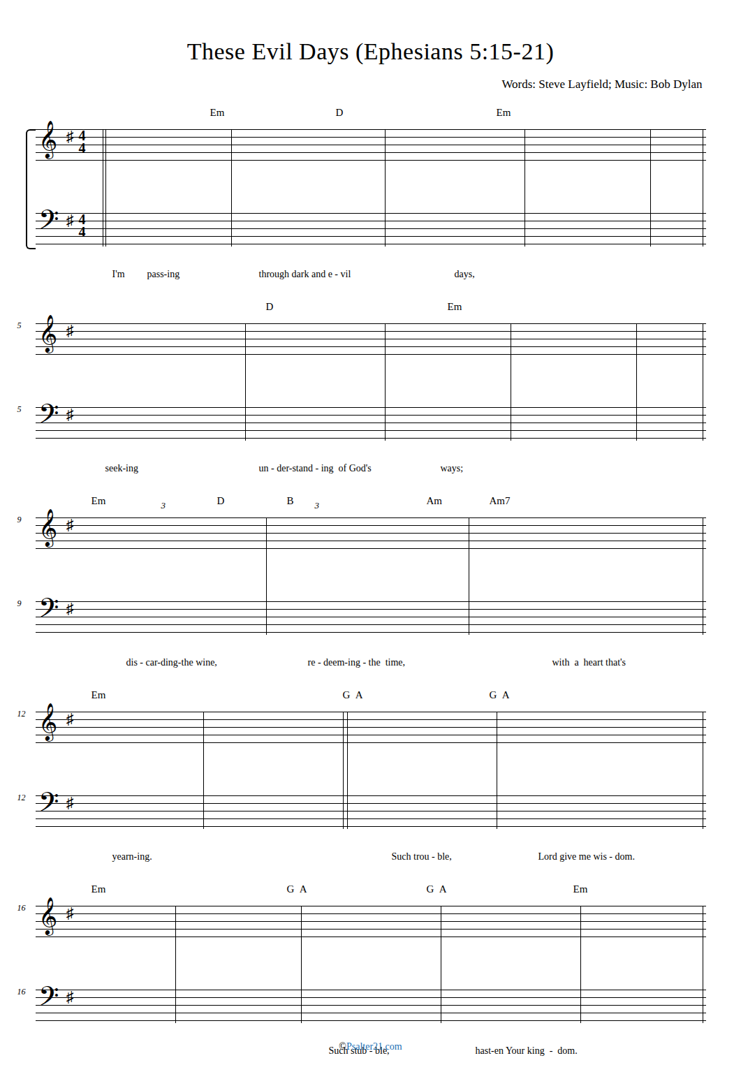These Evil Days (Ephesians 5:15-21)
Words: Steve Layfield; Music: Bob Dylan
Em D Em
𝄞
𝄢
♯
♯
4
4
4
4
I'm pass-ing through dark and e - vil days,
D Em
5
5
𝄞
𝄢
♯
♯
seek-ing un - der-stand - ing of God's ways;
Em D B Am Am7
9
9
𝄞
𝄢
♯
♯
3
3
dis - car-ding-the wine, re - deem-ing - the time, with a heart that's
Em G A G A
12
12
𝄞
𝄢
♯
♯
yearn-ing. Such trou - ble, Lord give me wis - dom.
Em G A G A Em
16
16
𝄞
𝄢
♯
♯
Such stub - ble, hast-en Your king - dom.
©Psalter21.com